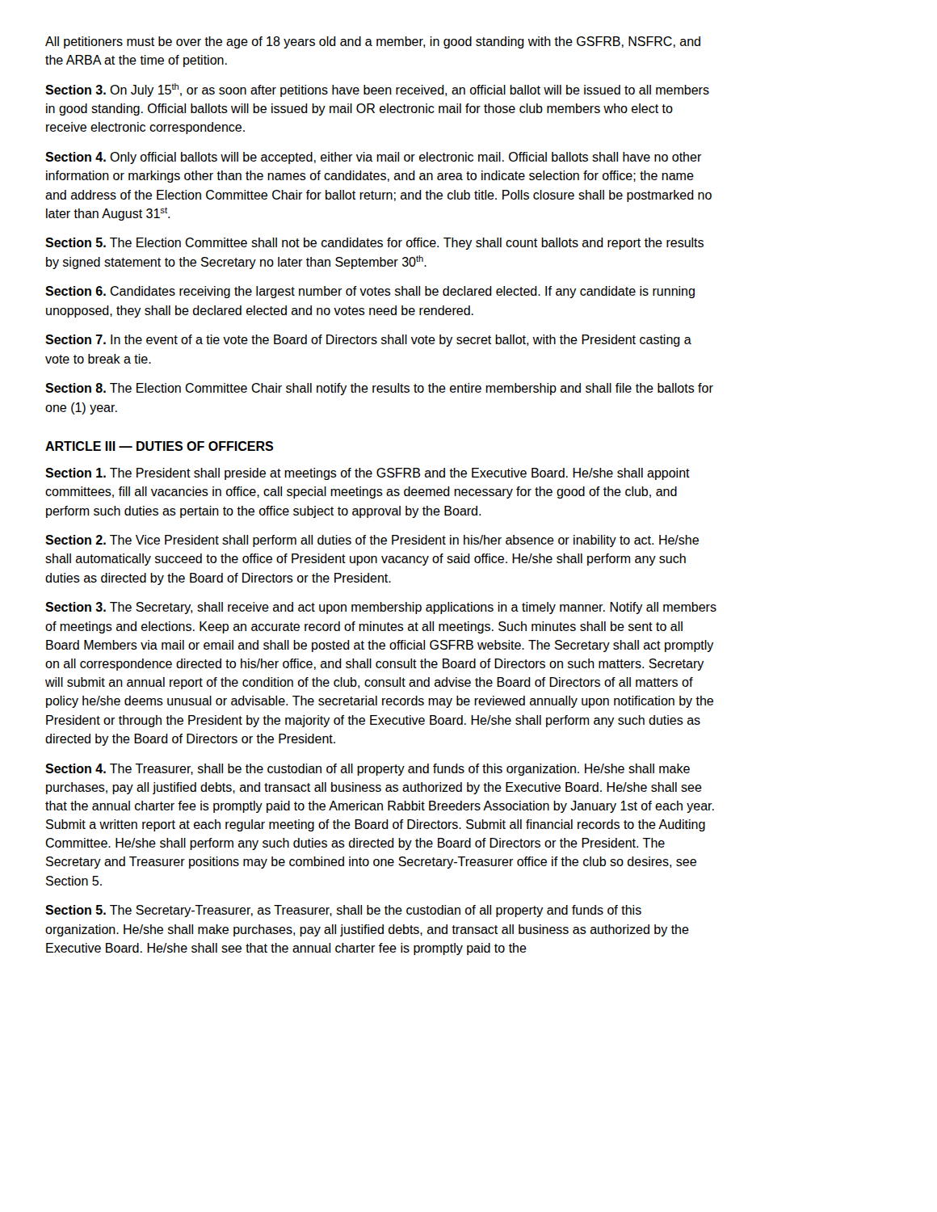All petitioners must be over the age of 18 years old and a member, in good standing with the GSFRB, NSFRC, and the ARBA at the time of petition.
Section 3. On July 15th, or as soon after petitions have been received, an official ballot will be issued to all members in good standing. Official ballots will be issued by mail OR electronic mail for those club members who elect to receive electronic correspondence.
Section 4. Only official ballots will be accepted, either via mail or electronic mail. Official ballots shall have no other information or markings other than the names of candidates, and an area to indicate selection for office; the name and address of the Election Committee Chair for ballot return; and the club title. Polls closure shall be postmarked no later than August 31st.
Section 5. The Election Committee shall not be candidates for office. They shall count ballots and report the results by signed statement to the Secretary no later than September 30th.
Section 6. Candidates receiving the largest number of votes shall be declared elected. If any candidate is running unopposed, they shall be declared elected and no votes need be rendered.
Section 7. In the event of a tie vote the Board of Directors shall vote by secret ballot, with the President casting a vote to break a tie.
Section 8. The Election Committee Chair shall notify the results to the entire membership and shall file the ballots for one (1) year.
ARTICLE III — DUTIES OF OFFICERS
Section 1. The President shall preside at meetings of the GSFRB and the Executive Board. He/she shall appoint committees, fill all vacancies in office, call special meetings as deemed necessary for the good of the club, and perform such duties as pertain to the office subject to approval by the Board.
Section 2. The Vice President shall perform all duties of the President in his/her absence or inability to act. He/she shall automatically succeed to the office of President upon vacancy of said office. He/she shall perform any such duties as directed by the Board of Directors or the President.
Section 3. The Secretary, shall receive and act upon membership applications in a timely manner. Notify all members of meetings and elections. Keep an accurate record of minutes at all meetings. Such minutes shall be sent to all Board Members via mail or email and shall be posted at the official GSFRB website. The Secretary shall act promptly on all correspondence directed to his/her office, and shall consult the Board of Directors on such matters. Secretary will submit an annual report of the condition of the club, consult and advise the Board of Directors of all matters of policy he/she deems unusual or advisable. The secretarial records may be reviewed annually upon notification by the President or through the President by the majority of the Executive Board. He/she shall perform any such duties as directed by the Board of Directors or the President.
Section 4. The Treasurer, shall be the custodian of all property and funds of this organization. He/she shall make purchases, pay all justified debts, and transact all business as authorized by the Executive Board. He/she shall see that the annual charter fee is promptly paid to the American Rabbit Breeders Association by January 1st of each year. Submit a written report at each regular meeting of the Board of Directors. Submit all financial records to the Auditing Committee. He/she shall perform any such duties as directed by the Board of Directors or the President. The Secretary and Treasurer positions may be combined into one Secretary-Treasurer office if the club so desires, see Section 5.
Section 5. The Secretary-Treasurer, as Treasurer, shall be the custodian of all property and funds of this organization. He/she shall make purchases, pay all justified debts, and transact all business as authorized by the Executive Board. He/she shall see that the annual charter fee is promptly paid to the